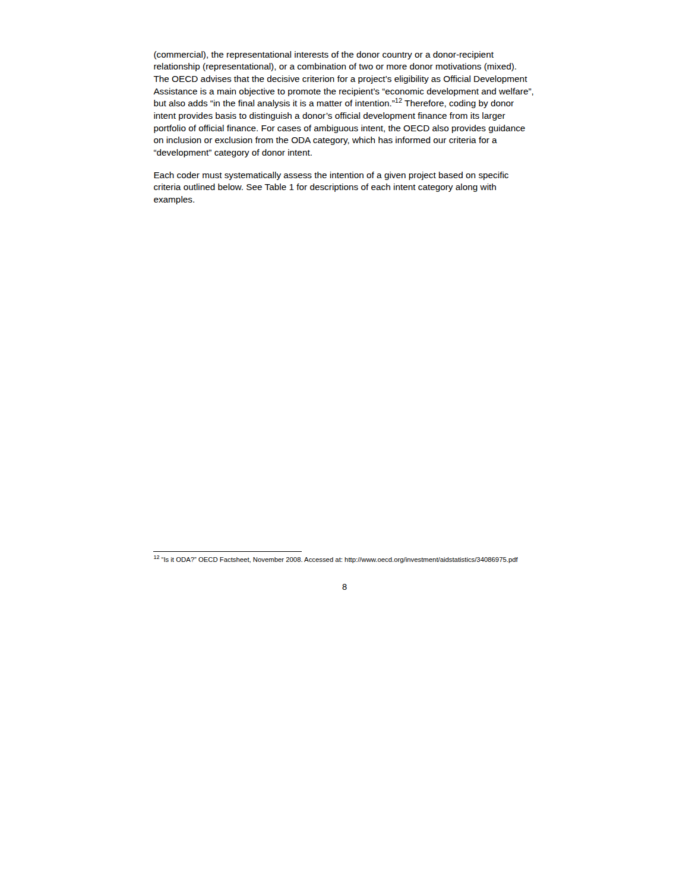(commercial), the representational interests of the donor country or a donor-recipient relationship (representational), or a combination of two or more donor motivations (mixed).
The OECD advises that the decisive criterion for a project’s eligibility as Official Development Assistance is a main objective to promote the recipient’s “economic development and welfare”, but also adds “in the final analysis it is a matter of intention.”12 Therefore, coding by donor intent provides basis to distinguish a donor’s official development finance from its larger portfolio of official finance. For cases of ambiguous intent, the OECD also provides guidance on inclusion or exclusion from the ODA category, which has informed our criteria for a “development” category of donor intent.
Each coder must systematically assess the intention of a given project based on specific criteria outlined below. See Table 1 for descriptions of each intent category along with examples.
12 “Is it ODA?” OECD Factsheet, November 2008. Accessed at: http://www.oecd.org/investment/aidstatistics/34086975.pdf
8